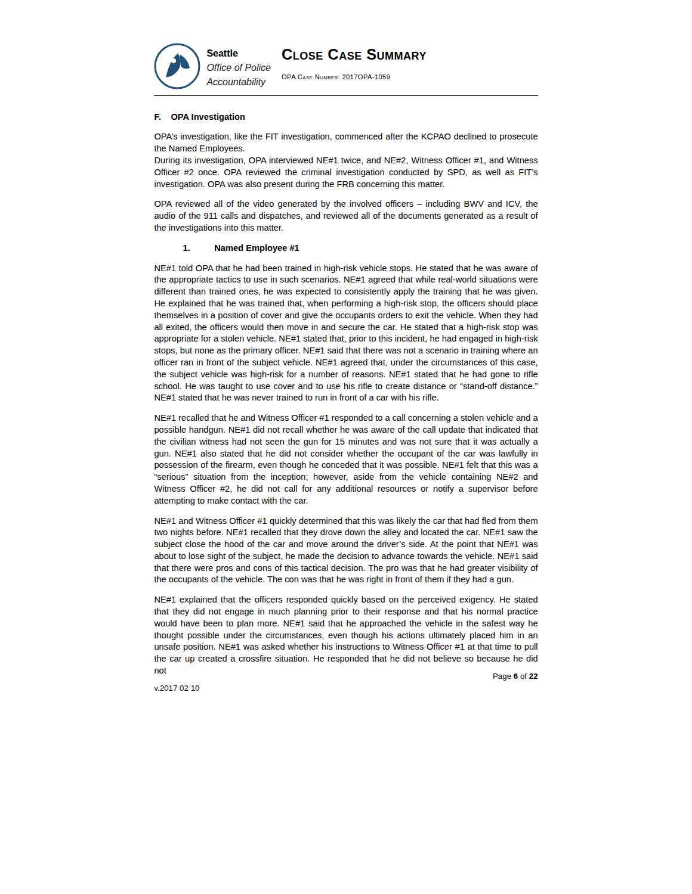Seattle
Office of Police
Accountability
Close Case Summary
OPA Case Number: 2017OPA-1059
F. OPA Investigation
OPA’s investigation, like the FIT investigation, commenced after the KCPAO declined to prosecute the Named Employees.
During its investigation, OPA interviewed NE#1 twice, and NE#2, Witness Officer #1, and Witness Officer #2 once. OPA reviewed the criminal investigation conducted by SPD, as well as FIT’s investigation. OPA was also present during the FRB concerning this matter.
OPA reviewed all of the video generated by the involved officers – including BWV and ICV, the audio of the 911 calls and dispatches, and reviewed all of the documents generated as a result of the investigations into this matter.
1. Named Employee #1
NE#1 told OPA that he had been trained in high-risk vehicle stops. He stated that he was aware of the appropriate tactics to use in such scenarios. NE#1 agreed that while real-world situations were different than trained ones, he was expected to consistently apply the training that he was given. He explained that he was trained that, when performing a high-risk stop, the officers should place themselves in a position of cover and give the occupants orders to exit the vehicle. When they had all exited, the officers would then move in and secure the car. He stated that a high-risk stop was appropriate for a stolen vehicle. NE#1 stated that, prior to this incident, he had engaged in high-risk stops, but none as the primary officer. NE#1 said that there was not a scenario in training where an officer ran in front of the subject vehicle. NE#1 agreed that, under the circumstances of this case, the subject vehicle was high-risk for a number of reasons. NE#1 stated that he had gone to rifle school. He was taught to use cover and to use his rifle to create distance or “stand-off distance.” NE#1 stated that he was never trained to run in front of a car with his rifle.
NE#1 recalled that he and Witness Officer #1 responded to a call concerning a stolen vehicle and a possible handgun. NE#1 did not recall whether he was aware of the call update that indicated that the civilian witness had not seen the gun for 15 minutes and was not sure that it was actually a gun. NE#1 also stated that he did not consider whether the occupant of the car was lawfully in possession of the firearm, even though he conceded that it was possible. NE#1 felt that this was a “serious” situation from the inception; however, aside from the vehicle containing NE#2 and Witness Officer #2, he did not call for any additional resources or notify a supervisor before attempting to make contact with the car.
NE#1 and Witness Officer #1 quickly determined that this was likely the car that had fled from them two nights before. NE#1 recalled that they drove down the alley and located the car. NE#1 saw the subject close the hood of the car and move around the driver’s side. At the point that NE#1 was about to lose sight of the subject, he made the decision to advance towards the vehicle. NE#1 said that there were pros and cons of this tactical decision. The pro was that he had greater visibility of the occupants of the vehicle. The con was that he was right in front of them if they had a gun.
NE#1 explained that the officers responded quickly based on the perceived exigency. He stated that they did not engage in much planning prior to their response and that his normal practice would have been to plan more. NE#1 said that he approached the vehicle in the safest way he thought possible under the circumstances, even though his actions ultimately placed him in an unsafe position. NE#1 was asked whether his instructions to Witness Officer #1 at that time to pull the car up created a crossfire situation. He responded that he did not believe so because he did not
Page 6 of 22
v.2017 02 10